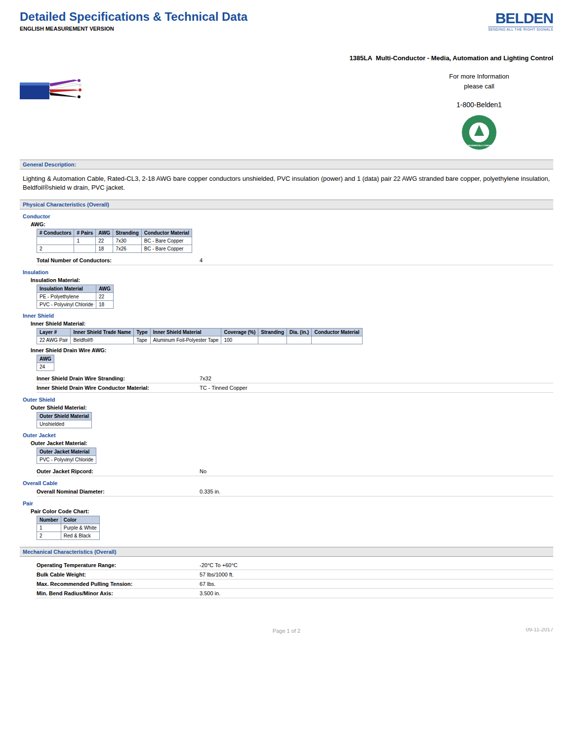Detailed Specifications & Technical Data
ENGLISH MEASUREMENT VERSION
BELDEN
SENDING ALL THE RIGHT SIGNALS
1385LA Multi-Conductor - Media, Automation and Lighting Control
For more Information
please call
1-800-Belden1
General Description:
Lighting & Automation Cable, Rated-CL3, 2-18 AWG bare copper conductors unshielded, PVC insulation (power) and 1 (data) pair 22 AWG stranded bare copper, polyethylene insulation, Beldfoil®shield w drain, PVC jacket.
Physical Characteristics (Overall)
Conductor
AWG:
| # Conductors | # Pairs | AWG | Stranding | Conductor Material |
| --- | --- | --- | --- | --- |
| | 1 | 22 | 7x30 | BC - Bare Copper |
| 2 | | 18 | 7x26 | BC - Bare Copper |
Total Number of Conductors: 4
Insulation
Insulation Material:
| Insulation Material | AWG |
| --- | --- |
| PE - Polyethylene | 22 |
| PVC - Polyvinyl Chloride | 18 |
Inner Shield
Inner Shield Material:
| Layer # | Inner Shield Trade Name | Type | Inner Shield Material | Coverage (%) | Stranding | Dia. (in.) | Conductor Material |
| --- | --- | --- | --- | --- | --- | --- | --- |
| 22 AWG Pair | Beldfoil® | Tape | Aluminum Foil-Polyester Tape | 100 | | | |
Inner Shield Drain Wire AWG:
| AWG |
| --- |
| 24 |
Inner Shield Drain Wire Stranding: 7x32
Inner Shield Drain Wire Conductor Material: TC - Tinned Copper
Outer Shield
Outer Shield Material:
| Outer Shield Material |
| --- |
| Unshielded |
Outer Jacket
Outer Jacket Material:
| Outer Jacket Material |
| --- |
| PVC - Polyvinyl Chloride |
Outer Jacket Ripcord: No
Overall Cable
Overall Nominal Diameter: 0.335 in.
Pair
Pair Color Code Chart:
| Number | Color |
| --- | --- |
| 1 | Purple & White |
| 2 | Red & Black |
Mechanical Characteristics (Overall)
Operating Temperature Range:-20°C To +60°C
Bulk Cable Weight: 57 lbs/1000 ft.
Max. Recommended Pulling Tension: 67 lbs.
Min. Bend Radius/Minor Axis: 3.500 in.
Page 1 of 2
09-11-2017